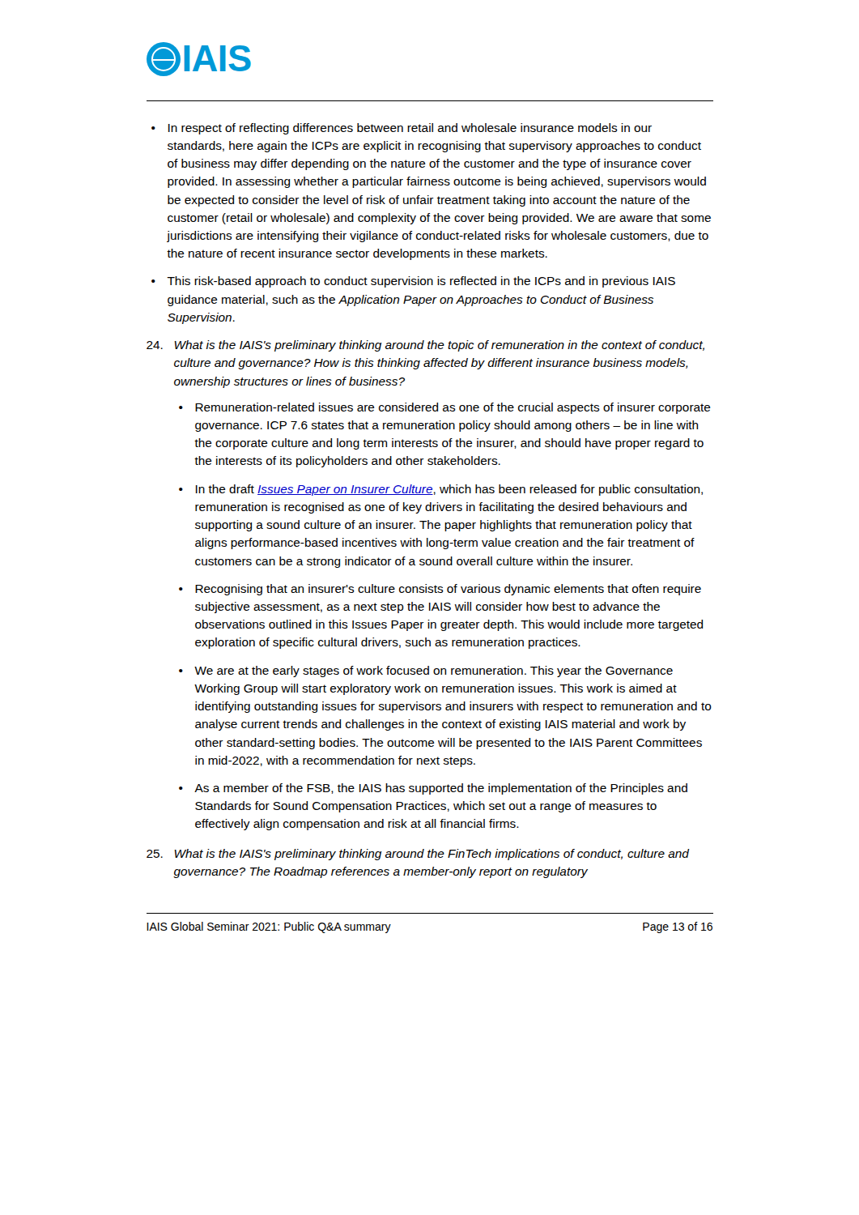IAIS
In respect of reflecting differences between retail and wholesale insurance models in our standards, here again the ICPs are explicit in recognising that supervisory approaches to conduct of business may differ depending on the nature of the customer and the type of insurance cover provided. In assessing whether a particular fairness outcome is being achieved, supervisors would be expected to consider the level of risk of unfair treatment taking into account the nature of the customer (retail or wholesale) and complexity of the cover being provided. We are aware that some jurisdictions are intensifying their vigilance of conduct-related risks for wholesale customers, due to the nature of recent insurance sector developments in these markets.
This risk-based approach to conduct supervision is reflected in the ICPs and in previous IAIS guidance material, such as the Application Paper on Approaches to Conduct of Business Supervision.
24.
What is the IAIS's preliminary thinking around the topic of remuneration in the context of conduct, culture and governance? How is this thinking affected by different insurance business models, ownership structures or lines of business?
Remuneration-related issues are considered as one of the crucial aspects of insurer corporate governance. ICP 7.6 states that a remuneration policy should among others – be in line with the corporate culture and long term interests of the insurer, and should have proper regard to the interests of its policyholders and other stakeholders.
In the draft Issues Paper on Insurer Culture, which has been released for public consultation, remuneration is recognised as one of key drivers in facilitating the desired behaviours and supporting a sound culture of an insurer. The paper highlights that remuneration policy that aligns performance-based incentives with long-term value creation and the fair treatment of customers can be a strong indicator of a sound overall culture within the insurer.
Recognising that an insurer's culture consists of various dynamic elements that often require subjective assessment, as a next step the IAIS will consider how best to advance the observations outlined in this Issues Paper in greater depth. This would include more targeted exploration of specific cultural drivers, such as remuneration practices.
We are at the early stages of work focused on remuneration. This year the Governance Working Group will start exploratory work on remuneration issues. This work is aimed at identifying outstanding issues for supervisors and insurers with respect to remuneration and to analyse current trends and challenges in the context of existing IAIS material and work by other standard-setting bodies. The outcome will be presented to the IAIS Parent Committees in mid-2022, with a recommendation for next steps.
As a member of the FSB, the IAIS has supported the implementation of the Principles and Standards for Sound Compensation Practices, which set out a range of measures to effectively align compensation and risk at all financial firms.
25.
What is the IAIS's preliminary thinking around the FinTech implications of conduct, culture and governance? The Roadmap references a member-only report on regulatory
IAIS Global Seminar 2021: Public Q&A summary
Page 13 of 16